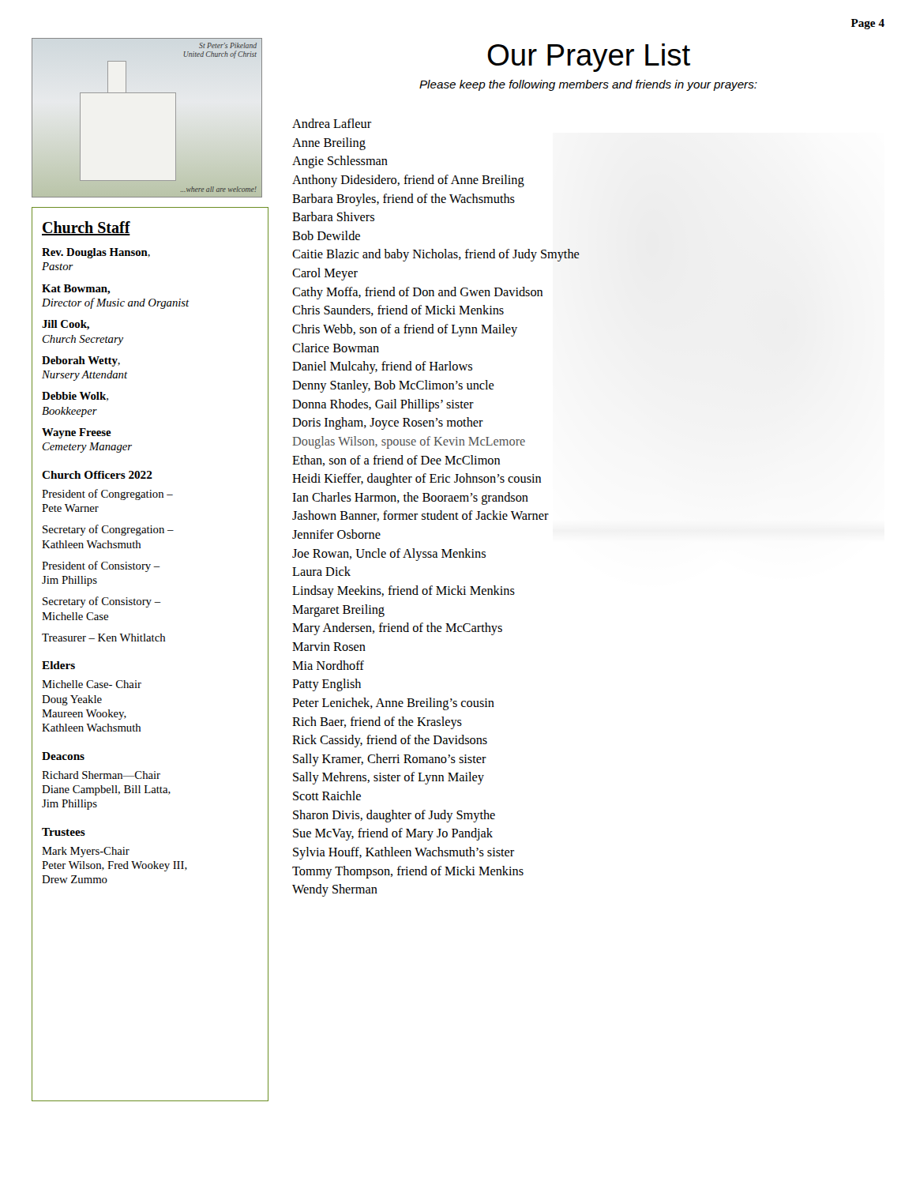Page 4
St Peter's Pikeland
United Church of Christ
...where all are welcome!
Church Staff
Rev. Douglas Hanson,
Pastor
Kat Bowman,
Director of Music and Organist
Jill Cook,
Church Secretary
Deborah Wetty,
Nursery Attendant
Debbie Wolk,
Bookkeeper
Wayne Freese
Cemetery Manager
Church Officers 2022
President of Congregation –
Pete Warner
Secretary of Congregation –
Kathleen Wachsmuth
President of Consistory –
Jim Phillips
Secretary of Consistory –
Michelle Case
Treasurer – Ken Whitlatch
Elders
Michelle Case- Chair
Doug Yeakle
Maureen Wookey,
Kathleen Wachsmuth
Deacons
Richard Sherman—Chair
Diane Campbell, Bill Latta,
Jim Phillips
Trustees
Mark Myers-Chair
Peter Wilson, Fred Wookey III,
Drew Zummo
Our Prayer List
Please keep the following members and friends in your prayers:
Andrea Lafleur
Anne Breiling
Angie Schlessman
Anthony Didesidero, friend of Anne Breiling
Barbara Broyles, friend of the Wachsmuths
Barbara Shivers
Bob Dewilde
Caitie Blazic and baby Nicholas, friend of Judy Smythe
Carol Meyer
Cathy Moffa, friend of Don and Gwen Davidson
Chris Saunders, friend of Micki Menkins
Chris Webb, son of a friend of Lynn Mailey
Clarice Bowman
Daniel Mulcahy, friend of Harlows
Denny Stanley, Bob McClimon’s uncle
Donna Rhodes, Gail Phillips’ sister
Doris Ingham, Joyce Rosen’s mother
Douglas Wilson, spouse of Kevin McLemore
Ethan, son of a friend of Dee McClimon
Heidi Kieffer, daughter of Eric Johnson’s cousin
Ian Charles Harmon, the Booraem’s grandson
Jashown Banner, former student of Jackie Warner
Jennifer Osborne
Joe Rowan, Uncle of Alyssa Menkins
Laura Dick
Lindsay Meekins, friend of Micki Menkins
Margaret Breiling
Mary Andersen, friend of the McCarthys
Marvin Rosen
Mia Nordhoff
Patty English
Peter Lenichek, Anne Breiling’s cousin
Rich Baer, friend of the Krasleys
Rick Cassidy, friend of the Davidsons
Sally Kramer, Cherri Romano’s sister
Sally Mehrens, sister of Lynn Mailey
Scott Raichle
Sharon Divis, daughter of Judy Smythe
Sue McVay, friend of Mary Jo Pandjak
Sylvia Houff, Kathleen Wachsmuth’s sister
Tommy Thompson, friend of Micki Menkins
Wendy Sherman